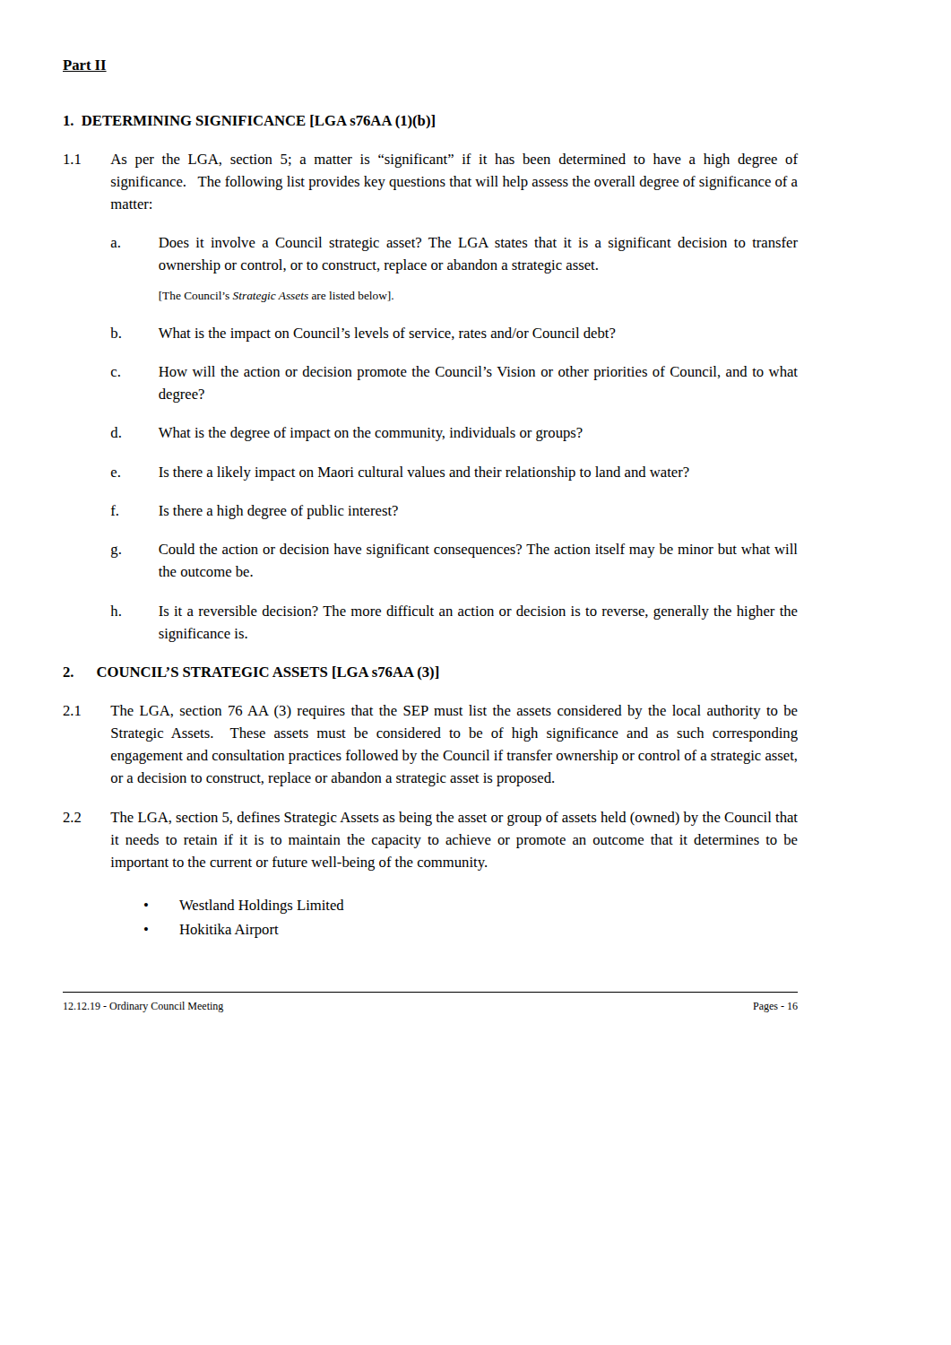Part II
1. DETERMINING SIGNIFICANCE [LGA s76AA (1)(b)]
1.1
As per the LGA, section 5; a matter is “significant” if it has been determined to have a high degree of significance. The following list provides key questions that will help assess the overall degree of significance of a matter:
a. Does it involve a Council strategic asset? The LGA states that it is a significant decision to transfer ownership or control, or to construct, replace or abandon a strategic asset.
[The Council’s Strategic Assets are listed below].
b. What is the impact on Council’s levels of service, rates and/or Council debt?
c. How will the action or decision promote the Council’s Vision or other priorities of Council, and to what degree?
d. What is the degree of impact on the community, individuals or groups?
e. Is there a likely impact on Maori cultural values and their relationship to land and water?
f. Is there a high degree of public interest?
g. Could the action or decision have significant consequences? The action itself may be minor but what will the outcome be.
h. Is it a reversible decision? The more difficult an action or decision is to reverse, generally the higher the significance is.
2. COUNCIL’S STRATEGIC ASSETS [LGA s76AA (3)]
2.1
The LGA, section 76 AA (3) requires that the SEP must list the assets considered by the local authority to be Strategic Assets. These assets must be considered to be of high significance and as such corresponding engagement and consultation practices followed by the Council if transfer ownership or control of a strategic asset, or a decision to construct, replace or abandon a strategic asset is proposed.
2.2
The LGA, section 5, defines Strategic Assets as being the asset or group of assets held (owned) by the Council that it needs to retain if it is to maintain the capacity to achieve or promote an outcome that it determines to be important to the current or future well-being of the community.
•Westland Holdings Limited
•Hokitika Airport
12.12.19 - Ordinary Council Meeting Pages - 16